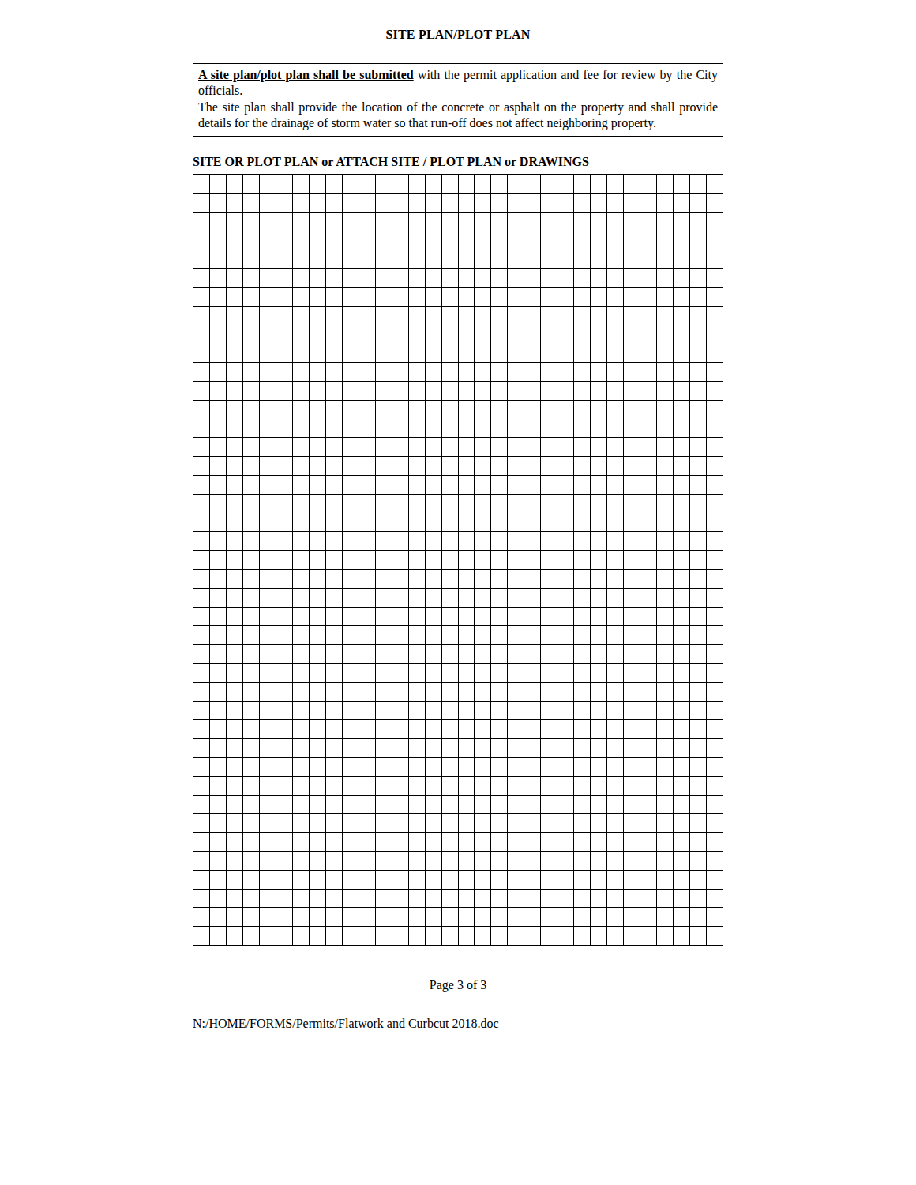SITE PLAN/PLOT PLAN
A site plan/plot plan shall be submitted with the permit application and fee for review by the City officials.
The site plan shall provide the location of the concrete or asphalt on the property and shall provide details for the drainage of storm water so that run-off does not affect neighboring property.
SITE OR PLOT PLAN or ATTACH SITE / PLOT PLAN or DRAWINGS
Page 3 of 3
N:/HOME/FORMS/Permits/Flatwork and Curbcut 2018.doc